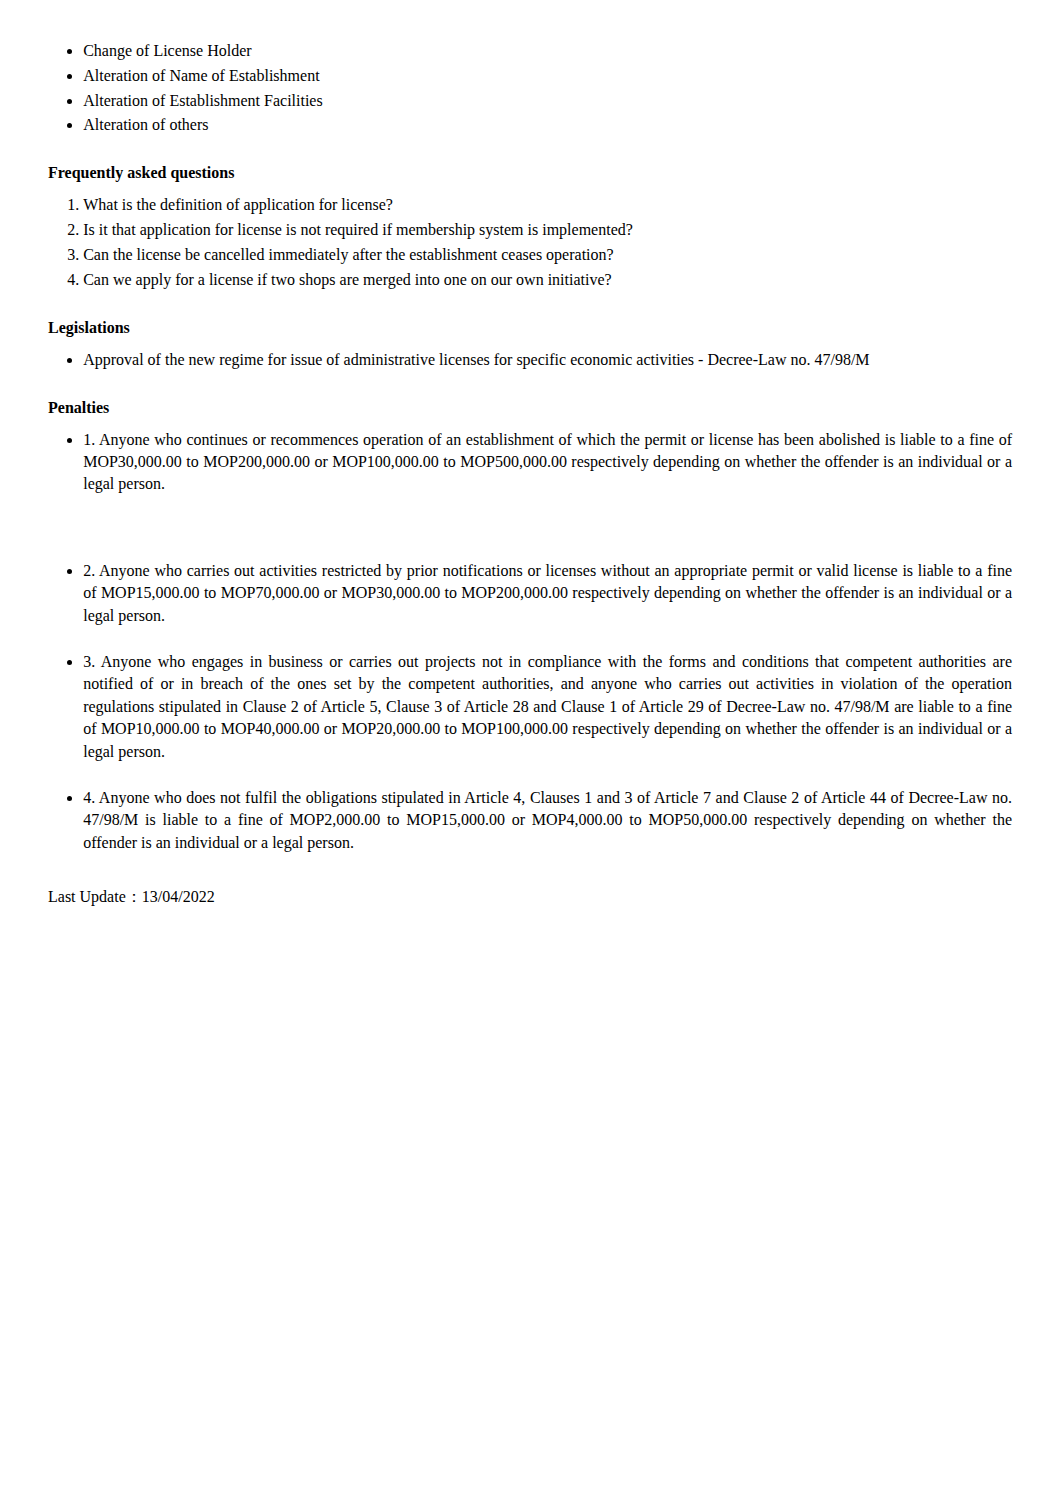Change of License Holder
Alteration of Name of Establishment
Alteration of Establishment Facilities
Alteration of others
Frequently asked questions
What is the definition of application for license?
Is it that application for license is not required if membership system is implemented?
Can the license be cancelled immediately after the establishment ceases operation?
Can we apply for a license if two shops are merged into one on our own initiative?
Legislations
Approval of the new regime for issue of administrative licenses for specific economic activities - Decree-Law no. 47/98/M
Penalties
1. Anyone who continues or recommences operation of an establishment of which the permit or license has been abolished is liable to a fine of MOP30,000.00 to MOP200,000.00 or MOP100,000.00 to MOP500,000.00 respectively depending on whether the offender is an individual or a legal person.
2. Anyone who carries out activities restricted by prior notifications or licenses without an appropriate permit or valid license is liable to a fine of MOP15,000.00 to MOP70,000.00 or MOP30,000.00 to MOP200,000.00 respectively depending on whether the offender is an individual or a legal person.
3. Anyone who engages in business or carries out projects not in compliance with the forms and conditions that competent authorities are notified of or in breach of the ones set by the competent authorities, and anyone who carries out activities in violation of the operation regulations stipulated in Clause 2 of Article 5, Clause 3 of Article 28 and Clause 1 of Article 29 of Decree-Law no. 47/98/M are liable to a fine of MOP10,000.00 to MOP40,000.00 or MOP20,000.00 to MOP100,000.00 respectively depending on whether the offender is an individual or a legal person.
4. Anyone who does not fulfil the obligations stipulated in Article 4, Clauses 1 and 3 of Article 7 and Clause 2 of Article 44 of Decree-Law no. 47/98/M is liable to a fine of MOP2,000.00 to MOP15,000.00 or MOP4,000.00 to MOP50,000.00 respectively depending on whether the offender is an individual or a legal person.
Last Update：13/04/2022